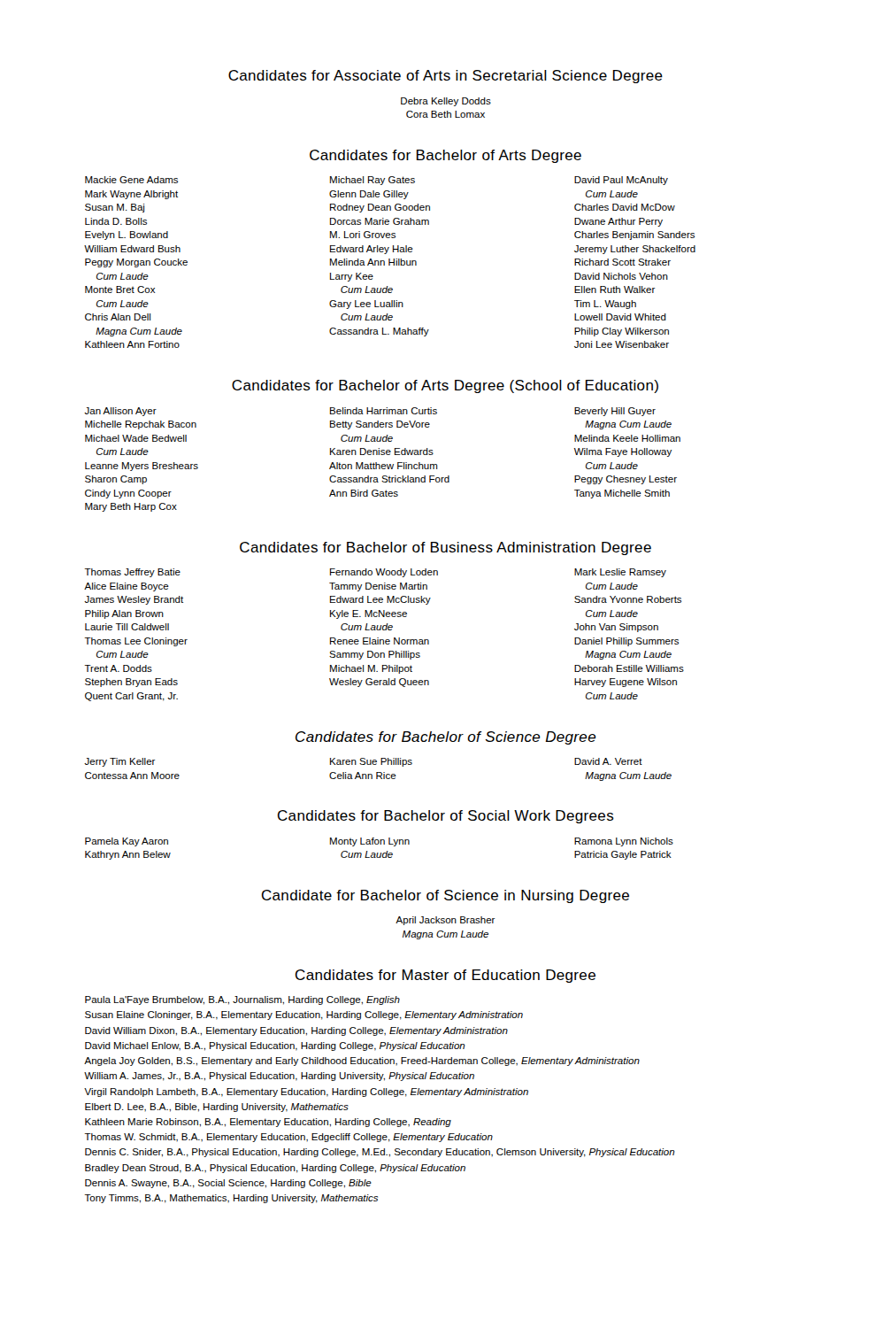Candidates for Associate of Arts in Secretarial Science Degree
Debra Kelley Dodds
Cora Beth Lomax
Candidates for Bachelor of Arts Degree
Mackie Gene Adams
Mark Wayne Albright
Susan M. Baj
Linda D. Bolls
Evelyn L. Bowland
William Edward Bush
Peggy Morgan Coucke
Cum Laude
Monte Bret Cox
Cum Laude
Chris Alan Dell
Magna Cum Laude
Kathleen Ann Fortino
Michael Ray Gates
Glenn Dale Gilley
Rodney Dean Gooden
Dorcas Marie Graham
M. Lori Groves
Edward Arley Hale
Melinda Ann Hilbun
Larry Kee
Cum Laude
Gary Lee Luallin
Cum Laude
Cassandra L. Mahaffy
David Paul McAnulty
Cum Laude
Charles David McDow
Dwane Arthur Perry
Charles Benjamin Sanders
Jeremy Luther Shackelford
Richard Scott Straker
David Nichols Vehon
Ellen Ruth Walker
Tim L. Waugh
Lowell David Whited
Philip Clay Wilkerson
Joni Lee Wisenbaker
Candidates for Bachelor of Arts Degree (School of Education)
Jan Allison Ayer
Michelle Repchak Bacon
Michael Wade Bedwell
Cum Laude
Leanne Myers Breshears
Sharon Camp
Cindy Lynn Cooper
Mary Beth Harp Cox
Belinda Harriman Curtis
Betty Sanders DeVore
Cum Laude
Karen Denise Edwards
Alton Matthew Flinchum
Cassandra Strickland Ford
Ann Bird Gates
Beverly Hill Guyer
Magna Cum Laude
Melinda Keele Holliman
Wilma Faye Holloway
Cum Laude
Peggy Chesney Lester
Tanya Michelle Smith
Candidates for Bachelor of Business Administration Degree
Thomas Jeffrey Batie
Alice Elaine Boyce
James Wesley Brandt
Philip Alan Brown
Laurie Till Caldwell
Thomas Lee Cloninger
Cum Laude
Trent A. Dodds
Stephen Bryan Eads
Quent Carl Grant, Jr.
Fernando Woody Loden
Tammy Denise Martin
Edward Lee McClusky
Kyle E. McNeese
Cum Laude
Renee Elaine Norman
Sammy Don Phillips
Michael M. Philpot
Wesley Gerald Queen
Mark Leslie Ramsey
Cum Laude
Sandra Yvonne Roberts
Cum Laude
John Van Simpson
Daniel Phillip Summers
Magna Cum Laude
Deborah Estille Williams
Harvey Eugene Wilson
Cum Laude
Candidates for Bachelor of Science Degree
Jerry Tim Keller
Contessa Ann Moore
Karen Sue Phillips
Celia Ann Rice
David A. Verret
Magna Cum Laude
Candidates for Bachelor of Social Work Degrees
Pamela Kay Aaron
Kathryn Ann Belew
Monty Lafon Lynn
Cum Laude
Ramona Lynn Nichols
Patricia Gayle Patrick
Candidate for Bachelor of Science in Nursing Degree
April Jackson Brasher
Magna Cum Laude
Candidates for Master of Education Degree
Paula La'Faye Brumbelow, B.A., Journalism, Harding College, English
Susan Elaine Cloninger, B.A., Elementary Education, Harding College, Elementary Administration
David William Dixon, B.A., Elementary Education, Harding College, Elementary Administration
David Michael Enlow, B.A., Physical Education, Harding College, Physical Education
Angela Joy Golden, B.S., Elementary and Early Childhood Education, Freed-Hardeman College, Elementary Administration
William A. James, Jr., B.A., Physical Education, Harding University, Physical Education
Virgil Randolph Lambeth, B.A., Elementary Education, Harding College, Elementary Administration
Elbert D. Lee, B.A., Bible, Harding University, Mathematics
Kathleen Marie Robinson, B.A., Elementary Education, Harding College, Reading
Thomas W. Schmidt, B.A., Elementary Education, Edgecliff College, Elementary Education
Dennis C. Snider, B.A., Physical Education, Harding College, M.Ed., Secondary Education, Clemson University, Physical Education
Bradley Dean Stroud, B.A., Physical Education, Harding College, Physical Education
Dennis A. Swayne, B.A., Social Science, Harding College, Bible
Tony Timms, B.A., Mathematics, Harding University, Mathematics